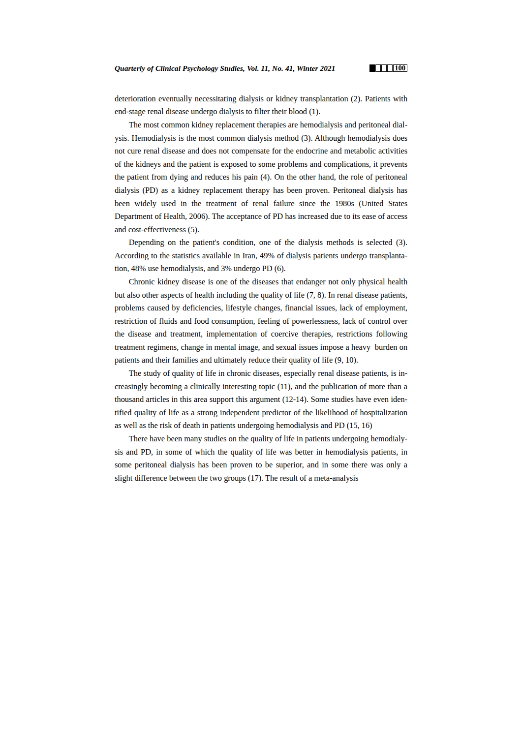Quarterly of Clinical Psychology Studies, Vol. 11, No. 41, Winter 2021
100
deterioration eventually necessitating dialysis or kidney transplantation (2). Patients with end-stage renal disease undergo dialysis to filter their blood (1).
The most common kidney replacement therapies are hemodialysis and peritoneal dialysis. Hemodialysis is the most common dialysis method (3). Although hemodialysis does not cure renal disease and does not compensate for the endocrine and metabolic activities of the kidneys and the patient is exposed to some problems and complications, it prevents the patient from dying and reduces his pain (4). On the other hand, the role of peritoneal dialysis (PD) as a kidney replacement therapy has been proven. Peritoneal dialysis has been widely used in the treatment of renal failure since the 1980s (United States Department of Health, 2006). The acceptance of PD has increased due to its ease of access and cost-effectiveness (5).
Depending on the patient's condition, one of the dialysis methods is selected (3). According to the statistics available in Iran, 49% of dialysis patients undergo transplantation, 48% use hemodialysis, and 3% undergo PD (6).
Chronic kidney disease is one of the diseases that endanger not only physical health but also other aspects of health including the quality of life (7, 8). In renal disease patients, problems caused by deficiencies, lifestyle changes, financial issues, lack of employment, restriction of fluids and food consumption, feeling of powerlessness, lack of control over the disease and treatment, implementation of coercive therapies, restrictions following treatment regimens, change in mental image, and sexual issues impose a heavy burden on patients and their families and ultimately reduce their quality of life (9, 10).
The study of quality of life in chronic diseases, especially renal disease patients, is increasingly becoming a clinically interesting topic (11), and the publication of more than a thousand articles in this area support this argument (12-14). Some studies have even identified quality of life as a strong independent predictor of the likelihood of hospitalization as well as the risk of death in patients undergoing hemodialysis and PD (15, 16)
There have been many studies on the quality of life in patients undergoing hemodialysis and PD, in some of which the quality of life was better in hemodialysis patients, in some peritoneal dialysis has been proven to be superior, and in some there was only a slight difference between the two groups (17). The result of a meta-analysis